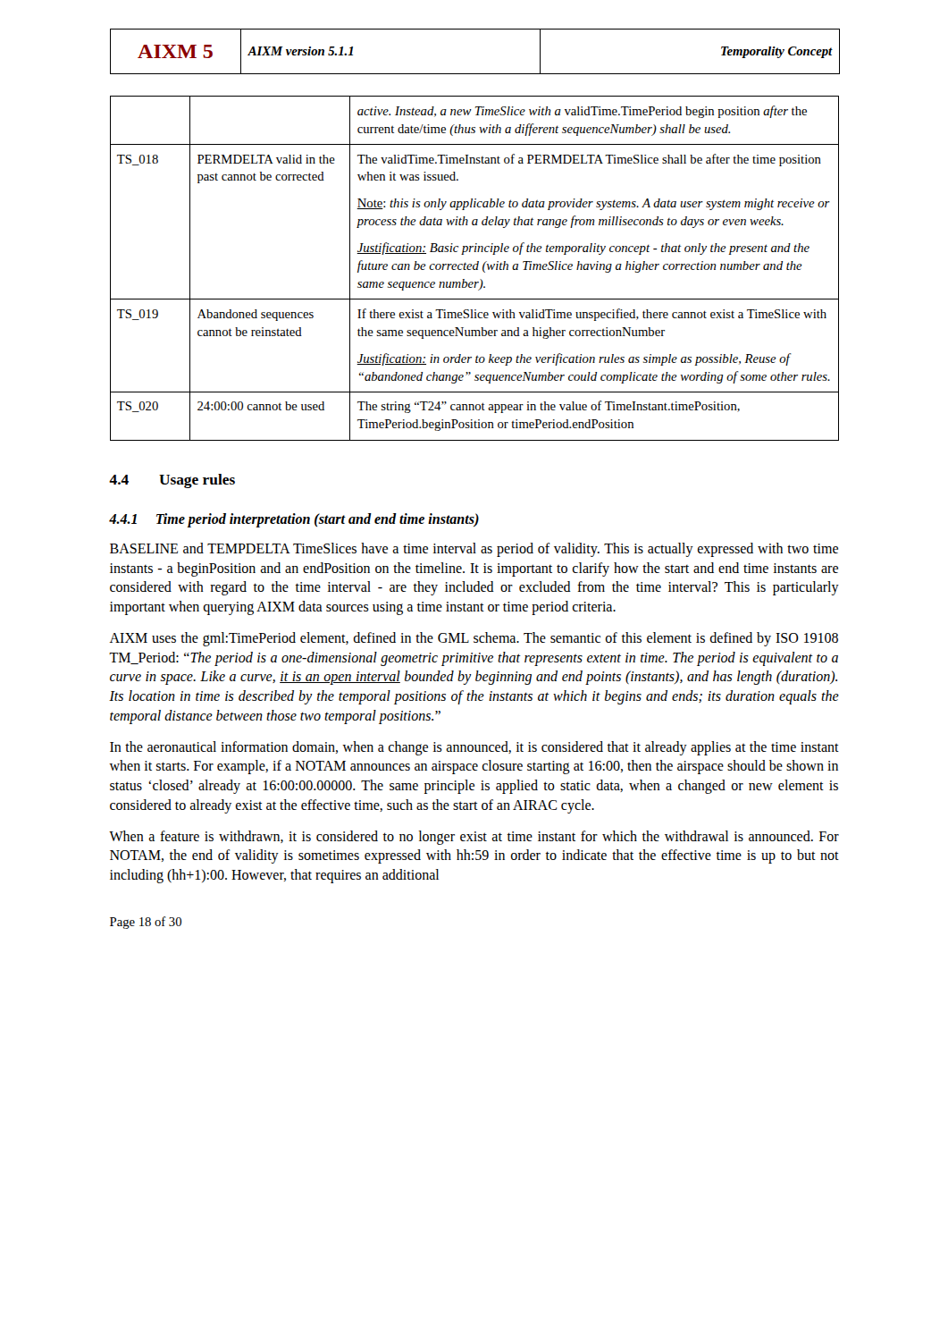AIXM 5
AIXM version 5.1.1
Temporality Concept
| | | active. Instead, a new TimeSlice with a validTime.TimePeriod begin position after the current date/time (thus with a different sequenceNumber) shall be used. |
| TS_018 | PERMDELTA valid in the past cannot be corrected | The validTime.TimeInstant of a PERMDELTA TimeSlice shall be after the time position when it was issued. Note : this is only applicable to data provider systems. A data user system might receive or process the data with a delay that range from milliseconds to days or even weeks. Justification: Basic principle of the temporality concept - that only the present and the future can be corrected (with a TimeSlice having a higher correction number and the same sequence number). |
| TS_019 | Abandoned sequences cannot be reinstated | If there exist a TimeSlice with validTime unspecified, there cannot exist a TimeSlice with the same sequenceNumber and a higher correctionNumber Justification: in order to keep the verification rules as simple as possible, Reuse of “abandoned change” sequenceNumber could complicate the wording of some other rules. |
| TS_020 | 24:00:00 cannot be used | The string “T24” cannot appear in the value of TimeInstant.timePosition, TimePeriod.beginPosition or timePeriod.endPosition |
4.4 Usage rules
4.4.1 Time period interpretation (start and end time instants)
BASELINE and TEMPDELTA TimeSlices have a time interval as period of validity. This is actually expressed with two time instants - a beginPosition and an endPosition on the timeline. It is important to clarify how the start and end time instants are considered with regard to the time interval - are they included or excluded from the time interval? This is particularly important when querying AIXM data sources using a time instant or time period criteria.
AIXM uses the gml:TimePeriod element, defined in the GML schema. The semantic of this element is defined by ISO 19108 TM_Period: “The period is a one-dimensional geometric primitive that represents extent in time. The period is equivalent to a curve in space. Like a curve, it is an open interval bounded by beginning and end points (instants), and has length (duration). Its location in time is described by the temporal positions of the instants at which it begins and ends; its duration equals the temporal distance between those two temporal positions.”
In the aeronautical information domain, when a change is announced, it is considered that it already applies at the time instant when it starts. For example, if a NOTAM announces an airspace closure starting at 16:00, then the airspace should be shown in status ‘closed’ already at 16:00:00.00000. The same principle is applied to static data, when a changed or new element is considered to already exist at the effective time, such as the start of an AIRAC cycle.
When a feature is withdrawn, it is considered to no longer exist at time instant for which the withdrawal is announced. For NOTAM, the end of validity is sometimes expressed with hh:59 in order to indicate that the effective time is up to but not including (hh+1):00. However, that requires an additional
Page 18 of 30